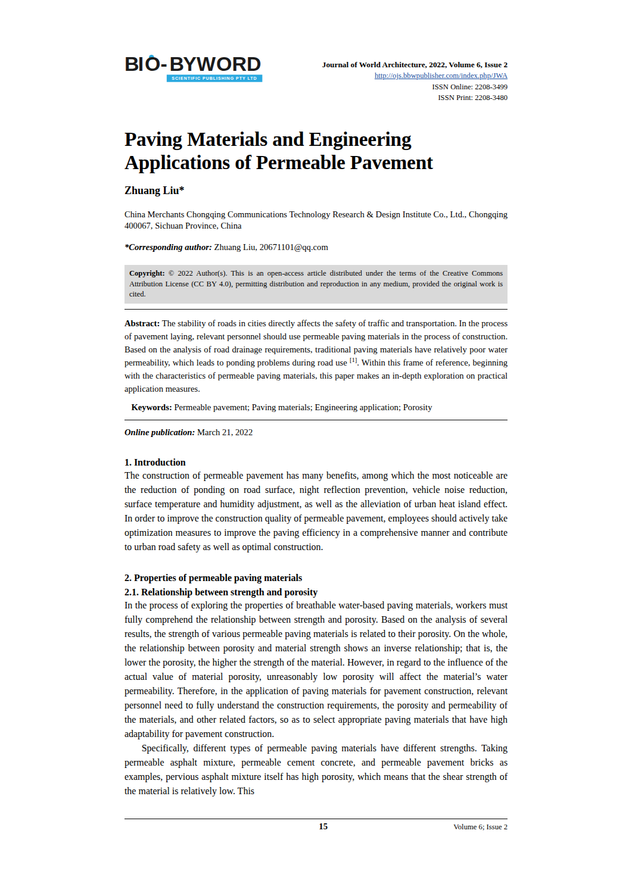B I O - B Y W O R D SCIENTIFIC PUBLISHING PTY LTD
Journal of World Architecture, 2022, Volume 6, Issue 2
http://ojs.bbwpublisher.com/index.php/JWA
ISSN Online: 2208-3499
ISSN Print: 2208-3480
Paving Materials and Engineering Applications of Permeable Pavement
Zhuang Liu*
China Merchants Chongqing Communications Technology Research & Design Institute Co., Ltd., Chongqing 400067, Sichuan Province, China
*Corresponding author: Zhuang Liu, 20671101@qq.com
Copyright: © 2022 Author(s). This is an open-access article distributed under the terms of the Creative Commons Attribution License (CC BY 4.0), permitting distribution and reproduction in any medium, provided the original work is cited.
Abstract: The stability of roads in cities directly affects the safety of traffic and transportation. In the process of pavement laying, relevant personnel should use permeable paving materials in the process of construction. Based on the analysis of road drainage requirements, traditional paving materials have relatively poor water permeability, which leads to ponding problems during road use [1]. Within this frame of reference, beginning with the characteristics of permeable paving materials, this paper makes an in-depth exploration on practical application measures.
Keywords: Permeable pavement; Paving materials; Engineering application; Porosity
Online publication: March 21, 2022
1. Introduction
The construction of permeable pavement has many benefits, among which the most noticeable are the reduction of ponding on road surface, night reflection prevention, vehicle noise reduction, surface temperature and humidity adjustment, as well as the alleviation of urban heat island effect. In order to improve the construction quality of permeable pavement, employees should actively take optimization measures to improve the paving efficiency in a comprehensive manner and contribute to urban road safety as well as optimal construction.
2. Properties of permeable paving materials
2.1. Relationship between strength and porosity
In the process of exploring the properties of breathable water-based paving materials, workers must fully comprehend the relationship between strength and porosity. Based on the analysis of several results, the strength of various permeable paving materials is related to their porosity. On the whole, the relationship between porosity and material strength shows an inverse relationship; that is, the lower the porosity, the higher the strength of the material. However, in regard to the influence of the actual value of material porosity, unreasonably low porosity will affect the material’s water permeability. Therefore, in the application of paving materials for pavement construction, relevant personnel need to fully understand the construction requirements, the porosity and permeability of the materials, and other related factors, so as to select appropriate paving materials that have high adaptability for pavement construction.
Specifically, different types of permeable paving materials have different strengths. Taking permeable asphalt mixture, permeable cement concrete, and permeable pavement bricks as examples, pervious asphalt mixture itself has high porosity, which means that the shear strength of the material is relatively low. This
15
Volume 6; Issue 2